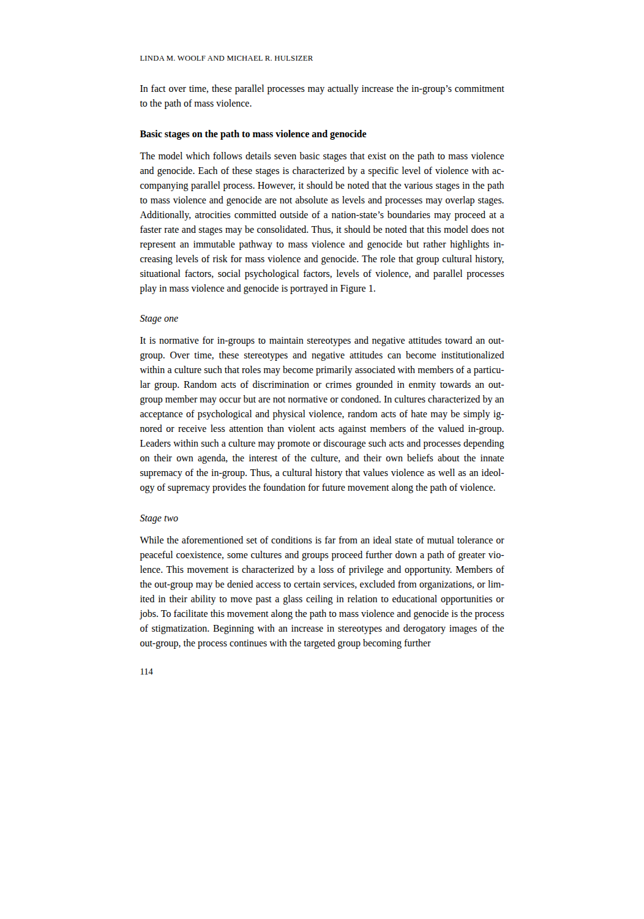Linda M. Woolf and Michael R. Hulsizer
In fact over time, these parallel processes may actually increase the in-group’s commitment to the path of mass violence.
Basic stages on the path to mass violence and genocide
The model which follows details seven basic stages that exist on the path to mass violence and genocide. Each of these stages is characterized by a specific level of violence with accompanying parallel process. However, it should be noted that the various stages in the path to mass violence and genocide are not absolute as levels and processes may overlap stages. Additionally, atrocities committed outside of a nation-state’s boundaries may proceed at a faster rate and stages may be consolidated. Thus, it should be noted that this model does not represent an immutable pathway to mass violence and genocide but rather highlights increasing levels of risk for mass violence and genocide. The role that group cultural history, situational factors, social psychological factors, levels of violence, and parallel processes play in mass violence and genocide is portrayed in Figure 1.
Stage one
It is normative for in-groups to maintain stereotypes and negative attitudes toward an out-group. Over time, these stereotypes and negative attitudes can become institutionalized within a culture such that roles may become primarily associated with members of a particular group. Random acts of discrimination or crimes grounded in enmity towards an out-group member may occur but are not normative or condoned. In cultures characterized by an acceptance of psychological and physical violence, random acts of hate may be simply ignored or receive less attention than violent acts against members of the valued in-group. Leaders within such a culture may promote or discourage such acts and processes depending on their own agenda, the interest of the culture, and their own beliefs about the innate supremacy of the in-group. Thus, a cultural history that values violence as well as an ideology of supremacy provides the foundation for future movement along the path of violence.
Stage two
While the aforementioned set of conditions is far from an ideal state of mutual tolerance or peaceful coexistence, some cultures and groups proceed further down a path of greater violence. This movement is characterized by a loss of privilege and opportunity. Members of the out-group may be denied access to certain services, excluded from organizations, or limited in their ability to move past a glass ceiling in relation to educational opportunities or jobs. To facilitate this movement along the path to mass violence and genocide is the process of stigmatization. Beginning with an increase in stereotypes and derogatory images of the out-group, the process continues with the targeted group becoming further
114